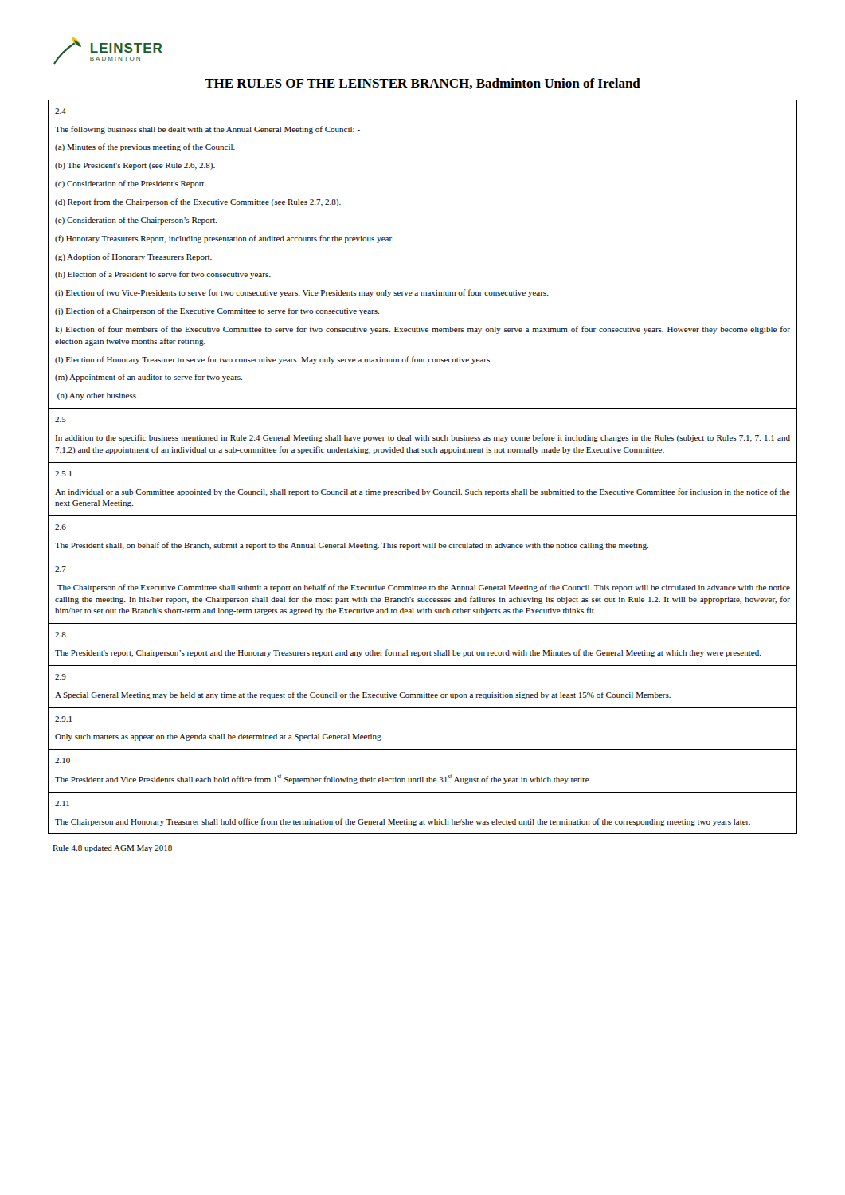LEINSTER BADMINTON
THE RULES OF THE LEINSTER BRANCH, Badminton Union of Ireland
| 2.4 The following business shall be dealt with at the Annual General Meeting of Council: - (a) Minutes of the previous meeting of the Council. (b) The President's Report (see Rule 2.6, 2.8). (c) Consideration of the President's Report. (d) Report from the Chairperson of the Executive Committee (see Rules 2.7, 2.8). (e) Consideration of the Chairperson’s Report. (f) Honorary Treasurers Report, including presentation of audited accounts for the previous year. (g) Adoption of Honorary Treasurers Report. (h) Election of a President to serve for two consecutive years. (i) Election of two Vice-Presidents to serve for two consecutive years. Vice Presidents may only serve a maximum of four consecutive years. (j) Election of a Chairperson of the Executive Committee to serve for two consecutive years. k) Election of four members of the Executive Committee to serve for two consecutive years. Executive members may only serve a maximum of four consecutive years. However they become eligible for election again twelve months after retiring. (l) Election of Honorary Treasurer to serve for two consecutive years. May only serve a maximum of four consecutive years. (m) Appointment of an auditor to serve for two years. (n) Any other business. |
| 2.5 In addition to the specific business mentioned in Rule 2.4 General Meeting shall have power to deal with such business as may come before it including changes in the Rules (subject to Rules 7.1, 7. 1.1 and 7.1.2) and the appointment of an individual or a sub-committee for a specific undertaking, provided that such appointment is not normally made by the Executive Committee. |
| 2.5.1 An individual or a sub Committee appointed by the Council, shall report to Council at a time prescribed by Council. Such reports shall be submitted to the Executive Committee for inclusion in the notice of the next General Meeting. |
| 2.6 The President shall, on behalf of the Branch, submit a report to the Annual General Meeting. This report will be circulated in advance with the notice calling the meeting. |
| 2.7 The Chairperson of the Executive Committee shall submit a report on behalf of the Executive Committee to the Annual General Meeting of the Council. This report will be circulated in advance with the notice calling the meeting. In his/her report, the Chairperson shall deal for the most part with the Branch's successes and failures in achieving its object as set out in Rule 1.2. It will be appropriate, however, for him/her to set out the Branch's short-term and long-term targets as agreed by the Executive and to deal with such other subjects as the Executive thinks fit. |
| 2.8 The President's report, Chairperson’s report and the Honorary Treasurers report and any other formal report shall be put on record with the Minutes of the General Meeting at which they were presented. |
| 2.9 A Special General Meeting may be held at any time at the request of the Council or the Executive Committee or upon a requisition signed by at least 15% of Council Members. |
| 2.9.1 Only such matters as appear on the Agenda shall be determined at a Special General Meeting. |
| 2.10 The President and Vice Presidents shall each hold office from 1 st September following their election until the 31 st August of the year in which they retire. |
| 2.11 The Chairperson and Honorary Treasurer shall hold office from the termination of the General Meeting at which he/she was elected until the termination of the corresponding meeting two years later. |
Rule 4.8 updated AGM May 2018